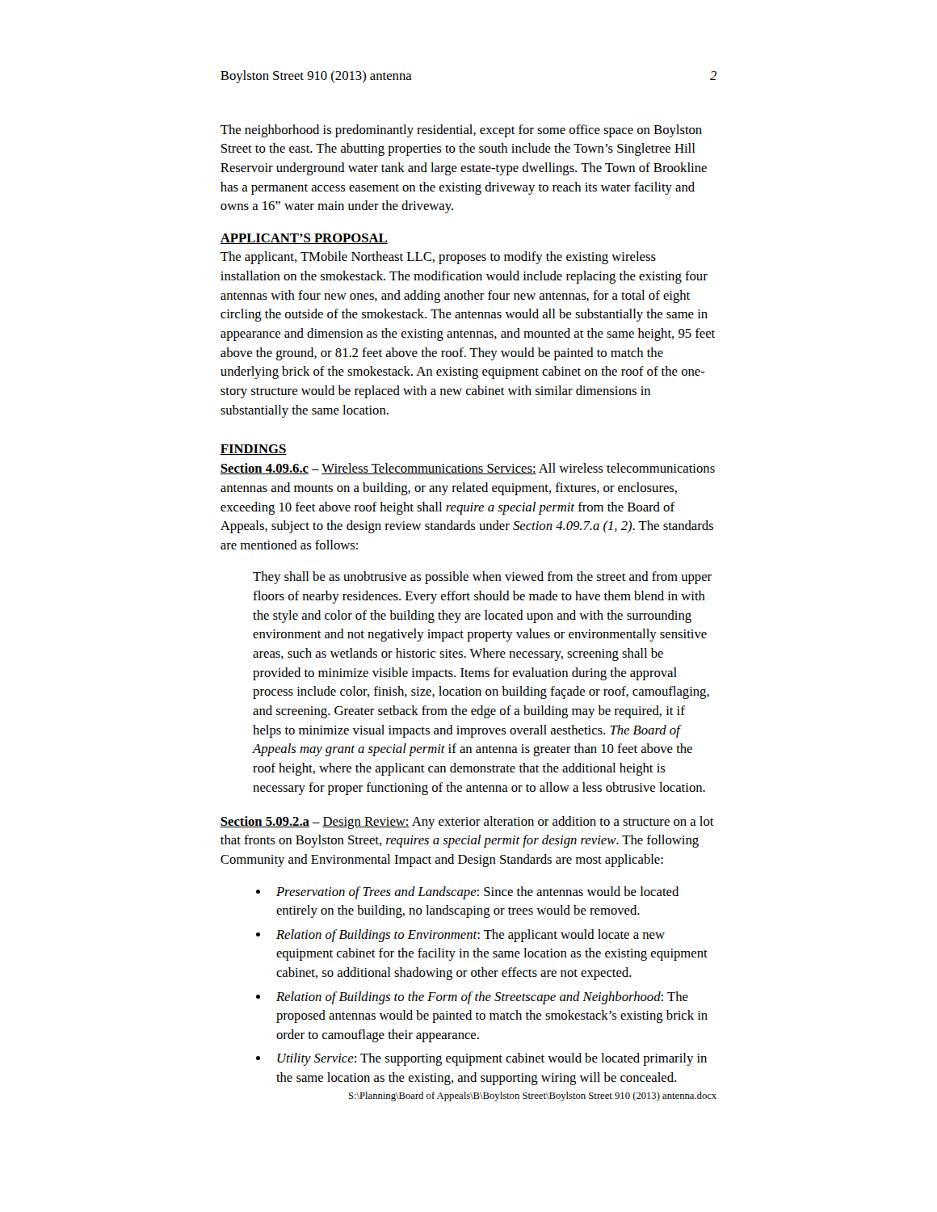Boylston Street 910 (2013) antenna
2
The neighborhood is predominantly residential, except for some office space on Boylston Street to the east. The abutting properties to the south include the Town’s Singletree Hill Reservoir underground water tank and large estate-type dwellings. The Town of Brookline has a permanent access easement on the existing driveway to reach its water facility and owns a 16” water main under the driveway.
APPLICANT’S PROPOSAL
The applicant, TMobile Northeast LLC, proposes to modify the existing wireless installation on the smokestack. The modification would include replacing the existing four antennas with four new ones, and adding another four new antennas, for a total of eight circling the outside of the smokestack. The antennas would all be substantially the same in appearance and dimension as the existing antennas, and mounted at the same height, 95 feet above the ground, or 81.2 feet above the roof. They would be painted to match the underlying brick of the smokestack. An existing equipment cabinet on the roof of the one-story structure would be replaced with a new cabinet with similar dimensions in substantially the same location.
FINDINGS
Section 4.09.6.c – Wireless Telecommunications Services: All wireless telecommunications antennas and mounts on a building, or any related equipment, fixtures, or enclosures, exceeding 10 feet above roof height shall require a special permit from the Board of Appeals, subject to the design review standards under Section 4.09.7.a (1, 2). The standards are mentioned as follows:
They shall be as unobtrusive as possible when viewed from the street and from upper floors of nearby residences. Every effort should be made to have them blend in with the style and color of the building they are located upon and with the surrounding environment and not negatively impact property values or environmentally sensitive areas, such as wetlands or historic sites. Where necessary, screening shall be provided to minimize visible impacts. Items for evaluation during the approval process include color, finish, size, location on building façade or roof, camouflaging, and screening. Greater setback from the edge of a building may be required, it if helps to minimize visual impacts and improves overall aesthetics. The Board of Appeals may grant a special permit if an antenna is greater than 10 feet above the roof height, where the applicant can demonstrate that the additional height is necessary for proper functioning of the antenna or to allow a less obtrusive location.
Section 5.09.2.a – Design Review: Any exterior alteration or addition to a structure on a lot that fronts on Boylston Street, requires a special permit for design review. The following Community and Environmental Impact and Design Standards are most applicable:
Preservation of Trees and Landscape: Since the antennas would be located entirely on the building, no landscaping or trees would be removed.
Relation of Buildings to Environment: The applicant would locate a new equipment cabinet for the facility in the same location as the existing equipment cabinet, so additional shadowing or other effects are not expected.
Relation of Buildings to the Form of the Streetscape and Neighborhood: The proposed antennas would be painted to match the smokestack’s existing brick in order to camouflage their appearance.
Utility Service: The supporting equipment cabinet would be located primarily in the same location as the existing, and supporting wiring will be concealed.
S:\Planning\Board of Appeals\B\Boylston Street\Boylston Street 910 (2013) antenna.docx